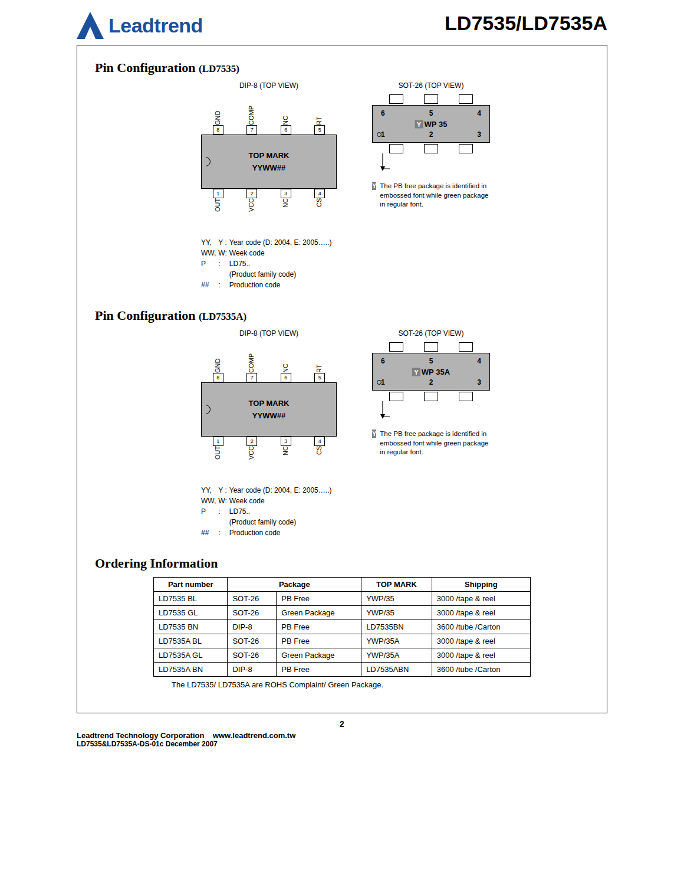Leadtrend
LD7535/LD7535A
Pin Configuration (LD7535)
DIP-8 (TOP VIEW)
GND
COMP
NC
RT
8
7
6
5
TOP MARK
YYWW##
1
2
3
4
OUT
VCC
NC
CS
SOT-26 (TOP VIEW)
6 5 4 1 2 3 YWP 35
Y The PB free package is identified in embossed font while green package in regular font.
| YY, | Y : | Year code (D: 2004, E: 2005…..) |
| WW, | W: | Week code |
| P | : | LD75.. |
| | | (Product family code) |
| ## | : | Production code |
Pin Configuration (LD7535A)
DIP-8 (TOP VIEW)
GND
COMP
NC
RT
8
7
6
5
TOP MARK
YYWW##
1
2
3
4
OUT
VCC
NC
CS
SOT-26 (TOP VIEW)
6 5 4 1 2 3 YWP 35A
Y The PB free package is identified in embossed font while green package in regular font.
| YY, | Y : | Year code (D: 2004, E: 2005…..) |
| WW, | W: | Week code |
| P | : | LD75.. |
| | | (Product family code) |
| ## | : | Production code |
Ordering Information
| Part number | Package | TOP MARK | Shipping |
| --- | --- | --- | --- |
| LD7535 BL | SOT-26 | PB Free | YWP/35 | 3000 /tape & reel |
| LD7535 GL | SOT-26 | Green Package | YWP/35 | 3000 /tape & reel |
| LD7535 BN | DIP-8 | PB Free | LD7535BN | 3600 /tube /Carton |
| LD7535A BL | SOT-26 | PB Free | YWP/35A | 3000 /tape & reel |
| LD7535A GL | SOT-26 | Green Package | YWP/35A | 3000 /tape & reel |
| LD7535A BN | DIP-8 | PB Free | LD7535ABN | 3600 /tube /Carton |
The LD7535/ LD7535A are ROHS Complaint/ Green Package.
2
Leadtrend Technology Corporation www.leadtrend.com.tw
LD7535&LD7535A-DS-01c December 2007